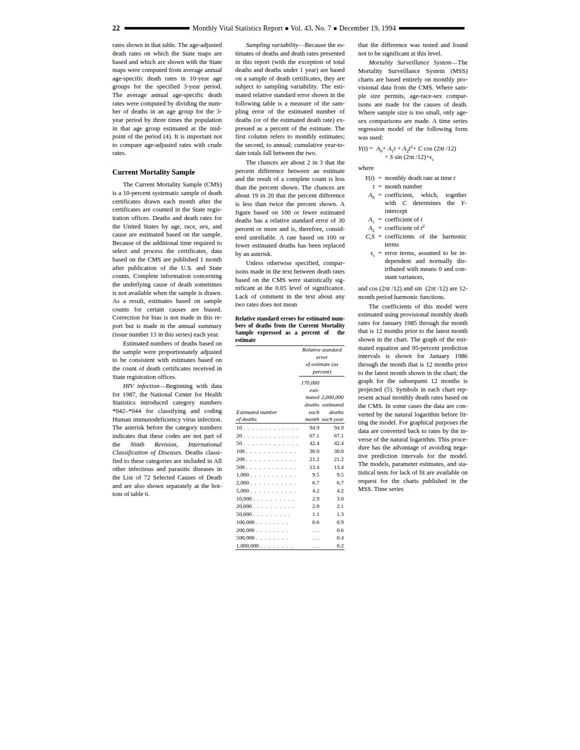22 Monthly Vital Statistics Report ● Vol. 43, No. 7 ● December 19, 1994
rates shown in that table. The age-adjusted death rates on which the State maps are based and which are shown with the State maps were computed from average annual age-specific death rates in 10-year age groups for the specified 3-year period. The average annual age-specific death rates were computed by dividing the number of deaths in an age group for the 3-year period by three times the population in that age group estimated at the midpoint of the period (4). It is important not to compare age-adjusted rates with crude rates.
Current Mortality Sample
The Current Mortality Sample (CMS) is a 10-percent systematic sample of death certificates drawn each month after the certificates are counted in the State registration offices. Deaths and death rates for the United States by age, race, sex, and cause are estimated based on the sample. Because of the additional time required to select and process the certificates, data based on the CMS are published 1 month after publication of the U.S. and State counts. Complete information concerning the underlying cause of death sometimes is not available when the sample is drawn. As a result, estimates based on sample counts for certain causes are biased. Correction for bias is not made in this report but is made in the annual summary (issue number 13 in this series) each year.
Estimated numbers of deaths based on the sample were proportionately adjusted to be consistent with estimates based on the count of death certificates received in State registration offices.
HIV infection—Beginning with data for 1987, the National Center for Health Statistics introduced category numbers *042–*044 for classifying and coding Human immunodeficiency virus infection. The asterisk before the category numbers indicates that these codes are not part of the Ninth Revision, International Classification of Diseases. Deaths classified to these categories are included in All other infectious and parasitic diseases in the List of 72 Selected Causes of Death and are also shown separately at the bottom of table 6.
Sampling variability—Because the estimates of deaths and death rates presented in this report (with the exception of total deaths and deaths under 1 year) are based on a sample of death certificates, they are subject to sampling variability. The estimated relative standard error shown in the following table is a measure of the sampling error of the estimated number of deaths (or of the estimated death rate) expressed as a percent of the estimate. The first column refers to monthly estimates; the second, to annual; cumulative year-to-date totals fall between the two.
The chances are about 2 in 3 that the percent difference between an estimate and the result of a complete count is less than the percent shown. The chances are about 19 in 20 that the percent difference is less than twice the percent shown. A figure based on 100 or fewer estimated deaths has a relative standard error of 30 percent or more and is, therefore, considered unreliable. A rate based on 100 or fewer estimated deaths has been replaced by an asterisk.
Unless otherwise specified, comparisons made in the text between death rates based on the CMS were statistically significant at the 0.05 level of significance. Lack of comment in the text about any two rates does not mean
Relative standard errors for estimated numbers of deaths from the Current Mortality Sample expressed as a percent of the estimate
| | Relative standard error of estimate (as percent) |
| Estimated number of deaths | 170,000 estimated deaths each month | 2,000,000 estimated deaths each year |
| 10 . . . . . . . . . . . . . | 94.9 | 94.9 |
| 20 . . . . . . . . . . . . . | 67.1 | 67.1 |
| 50 . . . . . . . . . . . . . | 42.4 | 42.4 |
| 100 . . . . . . . . . . . . | 30.0 | 30.0 |
| 200 . . . . . . . . . . . . | 21.2 | 21.2 |
| 500 . . . . . . . . . . . . | 13.4 | 13.4 |
| 1,000 . . . . . . . . . . . | 9.5 | 9.5 |
| 2,000 . . . . . . . . . . . | 6.7 | 6.7 |
| 5,000 . . . . . . . . . . . | 4.2 | 4.2 |
| 10,000 . . . . . . . . . . | 2.9 | 3.0 |
| 20,000 . . . . . . . . . . | 2.0 | 2.1 |
| 50,000 . . . . . . . . . | 1.1 | 1.3 |
| 100,000 . . . . . . . . | 0.6 | 0.9 |
| 200,000 . . . . . . . . | . . . | 0.6 |
| 500,000 . . . . . . . . | . . . | 0.4 |
| 1,000,000 . . . . . . . . | . . . | 0.2 |
that the difference was tested and found not to be significant at this level.
Mortality Surveillance System—The Mortality Surveillance System (MSS) charts are based entirely on monthly provisional data from the CMS. Where sample size permits, age-race-sex comparisons are made for the causes of death. Where sample size is too small, only age-sex comparisons are made. A time series regression model of the following form was used:
Y(t) = A 0+ A 1 t + A 2 t2+ C cos (2πt /12) + S sin (2πt /12)+ϵt
where
| Y ( t ) | = | monthly death rate at time t |
| t | = | month number |
| A 0 | = | coefficient, which, together with C determines the Y -intercept |
| A 1 | = | coefficient of t |
| A 2 | = | coefficient of t 2 |
| C,S | = | coefficients of the harmonic terms |
| ϵ t | = | error terms, assumed to be independent and normally distributed with means 0 and constant variances, |
and cos (2πt /12) and sin (2πt /12) are 12-month period harmonic functions.
The coefficients of this model were estimated using provisional monthly death rates for January 1985 through the month that is 12 months prior to the latest month shown in the chart. The graph of the estimated equation and 95-percent prediction intervals is shown for January 1986 through the month that is 12 months prior to the latest month shown in the chart; the graph for the subsequent 12 months is projected (5). Symbols in each chart represent actual monthly death rates based on the CMS. In some cases the data are converted by the natural logarithm before fitting the model. For graphical purposes the data are converted back to rates by the inverse of the natural logarithm. This procedure has the advantage of avoiding negative prediction intervals for the model. The models, parameter estimates, and statistical tests for lack of fit are available on request for the charts published in the MSS. Time series